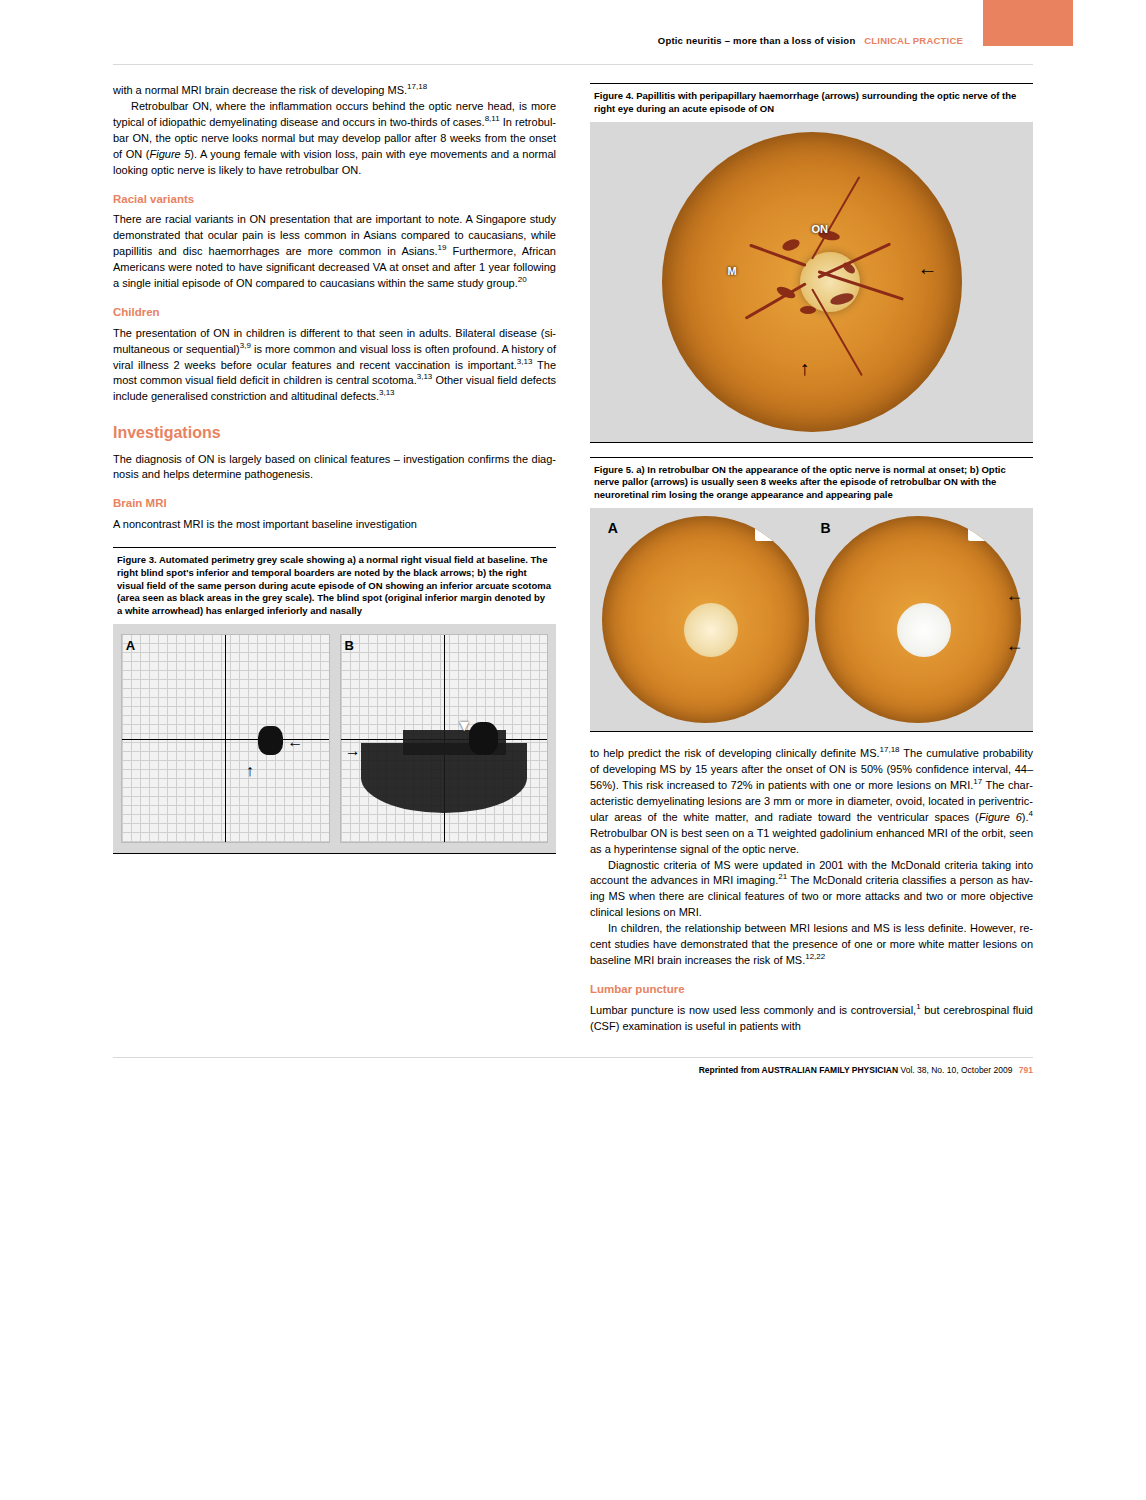Optic neuritis – more than a loss of vision CLINICAL PRACTICE
with a normal MRI brain decrease the risk of developing MS.17,18
Retrobulbar ON, where the inflammation occurs behind the optic nerve head, is more typical of idiopathic demyelinating disease and occurs in two-thirds of cases.8,11 In retrobulbar ON, the optic nerve looks normal but may develop pallor after 8 weeks from the onset of ON (Figure 5). A young female with vision loss, pain with eye movements and a normal looking optic nerve is likely to have retrobulbar ON.
Racial variants
There are racial variants in ON presentation that are important to note. A Singapore study demonstrated that ocular pain is less common in Asians compared to caucasians, while papillitis and disc haemorrhages are more common in Asians.19 Furthermore, African Americans were noted to have significant decreased VA at onset and after 1 year following a single initial episode of ON compared to caucasians within the same study group.20
Children
The presentation of ON in children is different to that seen in adults. Bilateral disease (simultaneous or sequential)3,9 is more common and visual loss is often profound. A history of viral illness 2 weeks before ocular features and recent vaccination is important.3,13 The most common visual field deficit in children is central scotoma.3,13 Other visual field defects include generalised constriction and altitudinal defects.3,13
Investigations
The diagnosis of ON is largely based on clinical features – investigation confirms the diagnosis and helps determine pathogenesis.
Brain MRI
A noncontrast MRI is the most important baseline investigation
Figure 3. Automated perimetry grey scale showing a) a normal right visual field at baseline. The right blind spot's inferior and temporal boarders are noted by the black arrows; b) the right visual field of the same person during acute episode of ON showing an inferior arcuate scotoma (area seen as black areas in the grey scale). The blind spot (original inferior margin denoted by a white arrowhead) has enlarged inferiorly and nasally
A
↑
←
B
▼
→
Figure 4. Papillitis with peripapillary haemorrhage (arrows) surrounding the optic nerve of the right eye during an acute episode of ON
M
ON
←
↑
Figure 5. a) In retrobulbar ON the appearance of the optic nerve is normal at onset; b) Optic nerve pallor (arrows) is usually seen 8 weeks after the episode of retrobulbar ON with the neuroretinal rim losing the orange appearance and appearing pale
A
B
←
←
to help predict the risk of developing clinically definite MS.17,18 The cumulative probability of developing MS by 15 years after the onset of ON is 50% (95% confidence interval, 44–56%). This risk increased to 72% in patients with one or more lesions on MRI.17 The characteristic demyelinating lesions are 3 mm or more in diameter, ovoid, located in periventricular areas of the white matter, and radiate toward the ventricular spaces (Figure 6).4 Retrobulbar ON is best seen on a T1 weighted gadolinium enhanced MRI of the orbit, seen as a hyperintense signal of the optic nerve.
Diagnostic criteria of MS were updated in 2001 with the McDonald criteria taking into account the advances in MRI imaging.21 The McDonald criteria classifies a person as having MS when there are clinical features of two or more attacks and two or more objective clinical lesions on MRI.
In children, the relationship between MRI lesions and MS is less definite. However, recent studies have demonstrated that the presence of one or more white matter lesions on baseline MRI brain increases the risk of MS.12,22
Lumbar puncture
Lumbar puncture is now used less commonly and is controversial,1 but cerebrospinal fluid (CSF) examination is useful in patients with
Reprinted from AUSTRALIAN FAMILY PHYSICIAN Vol. 38, No. 10, October 2009 791